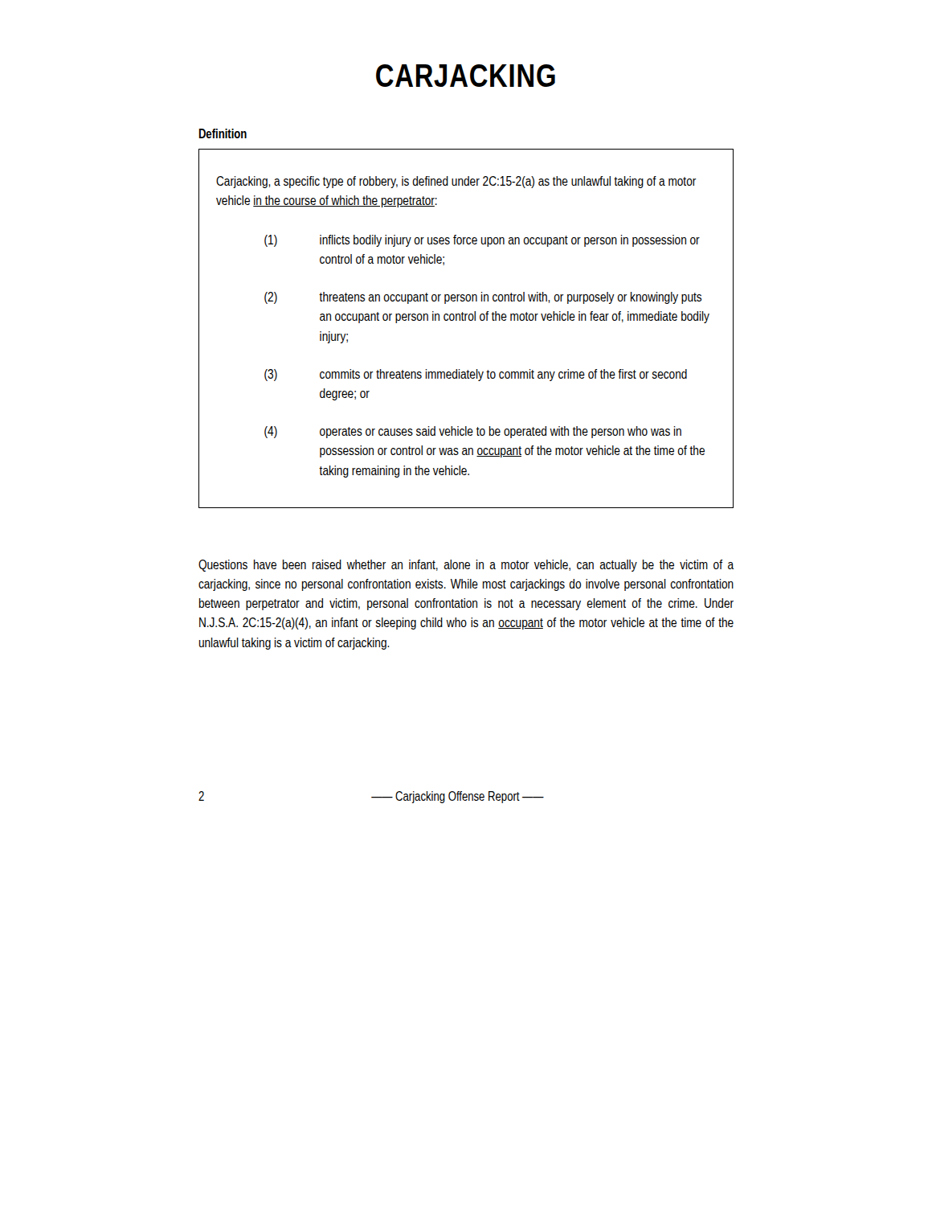CARJACKING
Definition
Carjacking, a specific type of robbery, is defined under 2C:15-2(a) as the unlawful taking of a motor vehicle in the course of which the perpetrator:
(1) inflicts bodily injury or uses force upon an occupant or person in possession or control of a motor vehicle;
(2) threatens an occupant or person in control with, or purposely or knowingly puts an occupant or person in control of the motor vehicle in fear of, immediate bodily injury;
(3) commits or threatens immediately to commit any crime of the first or second degree; or
(4) operates or causes said vehicle to be operated with the person who was in possession or control or was an occupant of the motor vehicle at the time of the taking remaining in the vehicle.
Questions have been raised whether an infant, alone in a motor vehicle, can actually be the victim of a carjacking, since no personal confrontation exists. While most carjackings do involve personal confrontation between perpetrator and victim, personal confrontation is not a necessary element of the crime. Under N.J.S.A. 2C:15-2(a)(4), an infant or sleeping child who is an occupant of the motor vehicle at the time of the unlawful taking is a victim of carjacking.
2
—— Carjacking Offense Report ——